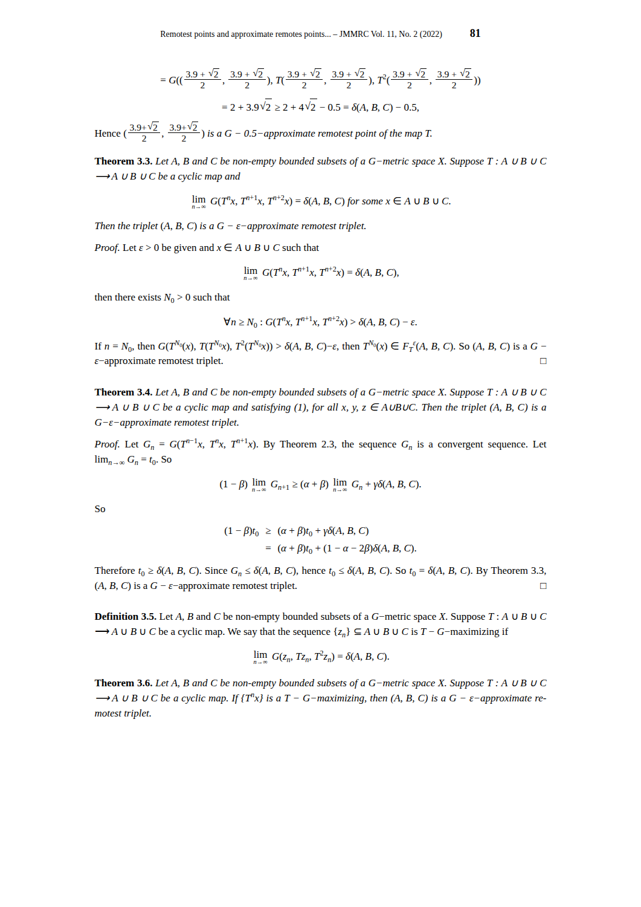Remotest points and approximate remotes points... – JMMRC Vol. 11, No. 2 (2022) 81
= G((3.9 + 22, 3.9 + 22), T(3.9 + 22, 3.9 + 22), T2(3.9 + 22, 3.9 + 22))
= 2 + 3.92 ≥ 2 + 42 − 0.5 = δ(A, B, C) − 0.5,
Hence (3.9+22, 3.9+22) is a G − 0.5−approximate remotest point of the map T.
Theorem 3.3. Let A, B and C be non-empty bounded subsets of a G−metric space X. Suppose T : A ∪ B ∪ C ⟶ A ∪ B ∪ C be a cyclic map and
lim n→∞ G(Tnx, Tn+1x, Tn+2x) = δ(A, B, C) for some x ∈ A ∪ B ∪ C.
Then the triplet (A, B, C) is a G − ε−approximate remotest triplet.
Proof. Let ε > 0 be given and x ∈ A ∪ B ∪ C such that
lim n→∞ G(Tnx, Tn+1x, Tn+2x) = δ(A, B, C),
then there exists N0 > 0 such that
∀n ≥ N0 : G(Tnx, Tn+1x, Tn+2x) > δ(A, B, C) − ε.
If n = N0, then G(TN0(x), T(TN0x), T2(TN0x)) > δ(A, B, C)−ε, then TN0(x) ∈ FTε(A, B, C). So (A, B, C) is a G − ε−approximate remotest triplet. □
Theorem 3.4. Let A, B and C be non-empty bounded subsets of a G−metric space X. Suppose T : A ∪ B ∪ C ⟶ A ∪ B ∪ C be a cyclic map and satisfying (1), for all x, y, z ∈ A∪B∪C. Then the triplet (A, B, C) is a G−ε−approximate remotest triplet.
Proof. Let Gn = G(Tn−1x, Tnx, Tn+1x). By Theorem 2.3, the sequence Gn is a convergent sequence. Let limn→∞ Gn = t0. So
(1 − β) lim n→∞ Gn+1 ≥ (α + β) lim n→∞ Gn + γδ(A, B, C).
So
(1 − β)t0 ≥ (α + β)t0 + γδ(A, B, C)
= (α + β)t0 + (1 − α − 2β)δ(A, B, C).
Therefore t0 ≥ δ(A, B, C). Since Gn ≤ δ(A, B, C), hence t0 ≤ δ(A, B, C). So t0 = δ(A, B, C). By Theorem 3.3, (A, B, C) is a G − ε−approximate remotest triplet. □
Definition 3.5. Let A, B and C be non-empty bounded subsets of a G−metric space X. Suppose T : A ∪ B ∪ C ⟶ A ∪ B ∪ C be a cyclic map. We say that the sequence {zn} ⊆ A ∪ B ∪ C is T − G−maximizing if
lim n→∞ G(zn, Tzn, T2zn) = δ(A, B, C).
Theorem 3.6. Let A, B and C be non-empty bounded subsets of a G−metric space X. Suppose T : A ∪ B ∪ C ⟶ A ∪ B ∪ C be a cyclic map. If {Tnx} is a T − G−maximizing, then (A, B, C) is a G − ε−approximate remotest triplet.